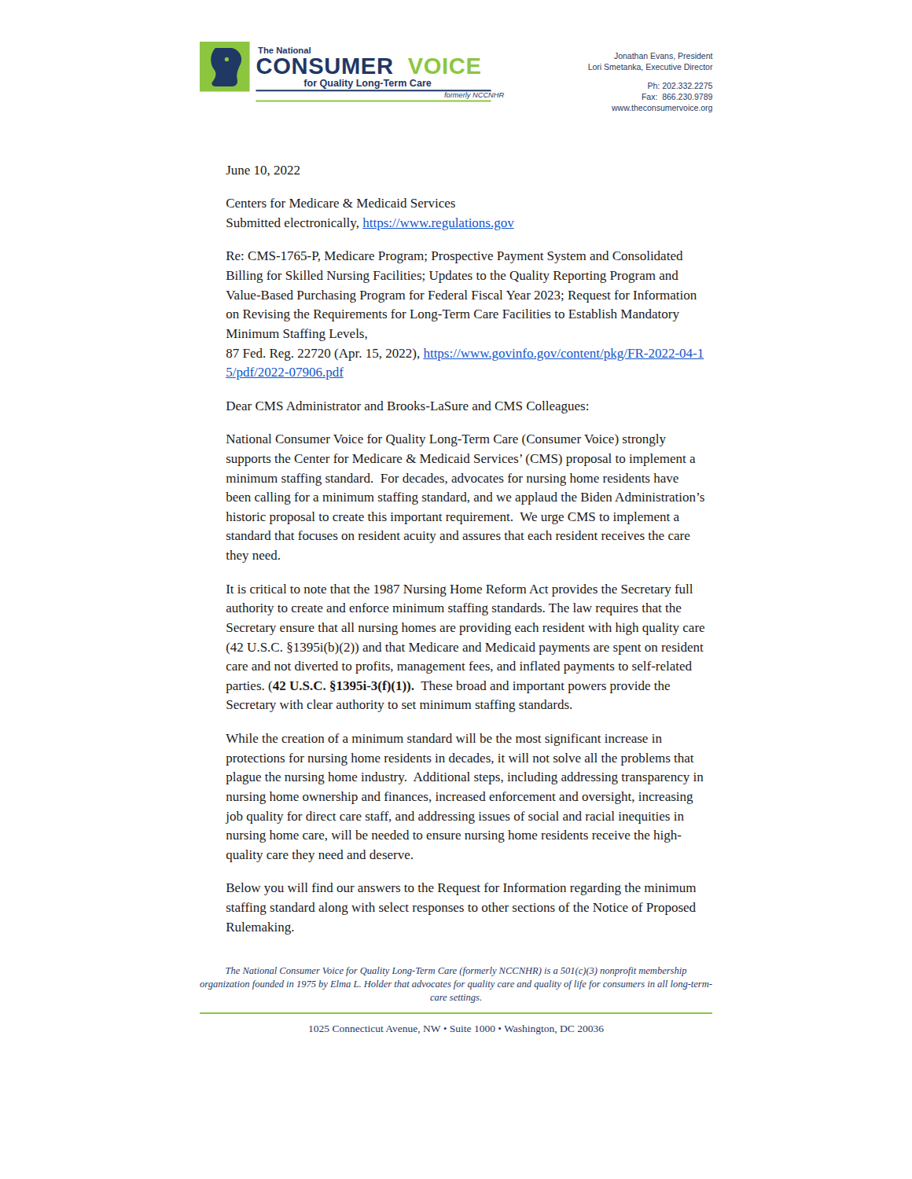The National Consumer Voice for Quality Long-Term Care (formerly NCCNHR) logo The National CONSUMER VOICE for Quality Long-Term Care formerly NCCNHR
Jonathan Evans, President
Lori Smetanka, Executive Director
Ph: 202.332.2275
Fax: 866.230.9789
www.theconsumervoice.org
June 10, 2022
Centers for Medicare & Medicaid Services
Submitted electronically, https://www.regulations.gov
Re: CMS-1765-P, Medicare Program; Prospective Payment System and Consolidated Billing for Skilled Nursing Facilities; Updates to the Quality Reporting Program and Value-Based Purchasing Program for Federal Fiscal Year 2023; Request for Information on Revising the Requirements for Long-Term Care Facilities to Establish Mandatory Minimum Staffing Levels,
87 Fed. Reg. 22720 (Apr. 15, 2022), https://www.govinfo.gov/content/pkg/FR-2022-04-15/pdf/2022-07906.pdf
Dear CMS Administrator and Brooks-LaSure and CMS Colleagues:
National Consumer Voice for Quality Long-Term Care (Consumer Voice) strongly supports the Center for Medicare & Medicaid Services’ (CMS) proposal to implement a minimum staffing standard. For decades, advocates for nursing home residents have been calling for a minimum staffing standard, and we applaud the Biden Administration’s historic proposal to create this important requirement. We urge CMS to implement a standard that focuses on resident acuity and assures that each resident receives the care they need.
It is critical to note that the 1987 Nursing Home Reform Act provides the Secretary full authority to create and enforce minimum staffing standards. The law requires that the Secretary ensure that all nursing homes are providing each resident with high quality care (42 U.S.C. §1395i(b)(2)) and that Medicare and Medicaid payments are spent on resident care and not diverted to profits, management fees, and inflated payments to self-related parties. (42 U.S.C. §1395i-3(f)(1)). These broad and important powers provide the Secretary with clear authority to set minimum staffing standards.
While the creation of a minimum standard will be the most significant increase in protections for nursing home residents in decades, it will not solve all the problems that plague the nursing home industry. Additional steps, including addressing transparency in nursing home ownership and finances, increased enforcement and oversight, increasing job quality for direct care staff, and addressing issues of social and racial inequities in nursing home care, will be needed to ensure nursing home residents receive the high-quality care they need and deserve.
Below you will find our answers to the Request for Information regarding the minimum staffing standard along with select responses to other sections of the Notice of Proposed Rulemaking.
The National Consumer Voice for Quality Long-Term Care (formerly NCCNHR) is a 501(c)(3) nonprofit membership organization founded in 1975 by Elma L. Holder that advocates for quality care and quality of life for consumers in all long-term-care settings.
1025 Connecticut Avenue, NW • Suite 1000 • Washington, DC 20036